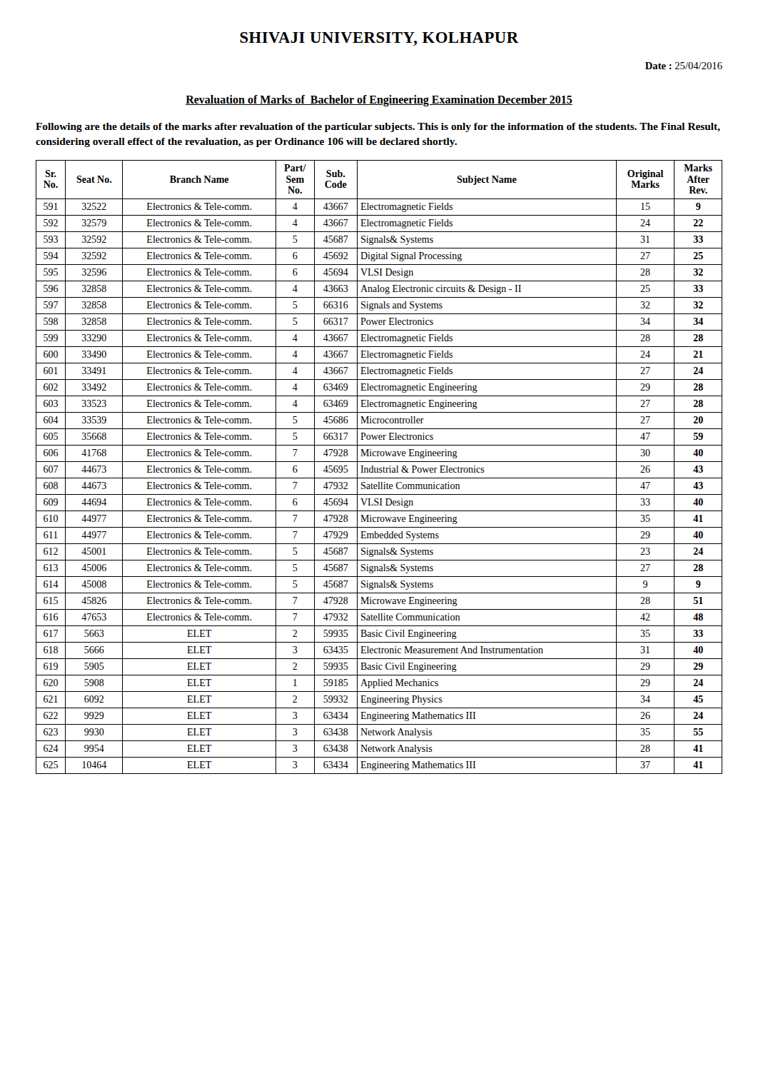SHIVAJI UNIVERSITY, KOLHAPUR
Date : 25/04/2016
Revaluation of Marks of Bachelor of Engineering Examination December 2015
Following are the details of the marks after revaluation of the particular subjects. This is only for the information of the students. The Final Result, considering overall effect of the revaluation, as per Ordinance 106 will be declared shortly.
| Sr. No. | Seat No. | Branch Name | Part/ Sem No. | Sub. Code | Subject Name | Original Marks | Marks After Rev. |
| --- | --- | --- | --- | --- | --- | --- | --- |
| 591 | 32522 | Electronics & Tele-comm. | 4 | 43667 | Electromagnetic Fields | 15 | 9 |
| 592 | 32579 | Electronics & Tele-comm. | 4 | 43667 | Electromagnetic Fields | 24 | 22 |
| 593 | 32592 | Electronics & Tele-comm. | 5 | 45687 | Signals& Systems | 31 | 33 |
| 594 | 32592 | Electronics & Tele-comm. | 6 | 45692 | Digital Signal Processing | 27 | 25 |
| 595 | 32596 | Electronics & Tele-comm. | 6 | 45694 | VLSI Design | 28 | 32 |
| 596 | 32858 | Electronics & Tele-comm. | 4 | 43663 | Analog Electronic circuits & Design - II | 25 | 33 |
| 597 | 32858 | Electronics & Tele-comm. | 5 | 66316 | Signals and Systems | 32 | 32 |
| 598 | 32858 | Electronics & Tele-comm. | 5 | 66317 | Power Electronics | 34 | 34 |
| 599 | 33290 | Electronics & Tele-comm. | 4 | 43667 | Electromagnetic Fields | 28 | 28 |
| 600 | 33490 | Electronics & Tele-comm. | 4 | 43667 | Electromagnetic Fields | 24 | 21 |
| 601 | 33491 | Electronics & Tele-comm. | 4 | 43667 | Electromagnetic Fields | 27 | 24 |
| 602 | 33492 | Electronics & Tele-comm. | 4 | 63469 | Electromagnetic Engineering | 29 | 28 |
| 603 | 33523 | Electronics & Tele-comm. | 4 | 63469 | Electromagnetic Engineering | 27 | 28 |
| 604 | 33539 | Electronics & Tele-comm. | 5 | 45686 | Microcontroller | 27 | 20 |
| 605 | 35668 | Electronics & Tele-comm. | 5 | 66317 | Power Electronics | 47 | 59 |
| 606 | 41768 | Electronics & Tele-comm. | 7 | 47928 | Microwave Engineering | 30 | 40 |
| 607 | 44673 | Electronics & Tele-comm. | 6 | 45695 | Industrial & Power Electronics | 26 | 43 |
| 608 | 44673 | Electronics & Tele-comm. | 7 | 47932 | Satellite Communication | 47 | 43 |
| 609 | 44694 | Electronics & Tele-comm. | 6 | 45694 | VLSI Design | 33 | 40 |
| 610 | 44977 | Electronics & Tele-comm. | 7 | 47928 | Microwave Engineering | 35 | 41 |
| 611 | 44977 | Electronics & Tele-comm. | 7 | 47929 | Embedded Systems | 29 | 40 |
| 612 | 45001 | Electronics & Tele-comm. | 5 | 45687 | Signals& Systems | 23 | 24 |
| 613 | 45006 | Electronics & Tele-comm. | 5 | 45687 | Signals& Systems | 27 | 28 |
| 614 | 45008 | Electronics & Tele-comm. | 5 | 45687 | Signals& Systems | 9 | 9 |
| 615 | 45826 | Electronics & Tele-comm. | 7 | 47928 | Microwave Engineering | 28 | 51 |
| 616 | 47653 | Electronics & Tele-comm. | 7 | 47932 | Satellite Communication | 42 | 48 |
| 617 | 5663 | ELET | 2 | 59935 | Basic Civil Engineering | 35 | 33 |
| 618 | 5666 | ELET | 3 | 63435 | Electronic Measurement And Instrumentation | 31 | 40 |
| 619 | 5905 | ELET | 2 | 59935 | Basic Civil Engineering | 29 | 29 |
| 620 | 5908 | ELET | 1 | 59185 | Applied Mechanics | 29 | 24 |
| 621 | 6092 | ELET | 2 | 59932 | Engineering Physics | 34 | 45 |
| 622 | 9929 | ELET | 3 | 63434 | Engineering Mathematics III | 26 | 24 |
| 623 | 9930 | ELET | 3 | 63438 | Network Analysis | 35 | 55 |
| 624 | 9954 | ELET | 3 | 63438 | Network Analysis | 28 | 41 |
| 625 | 10464 | ELET | 3 | 63434 | Engineering Mathematics III | 37 | 41 |